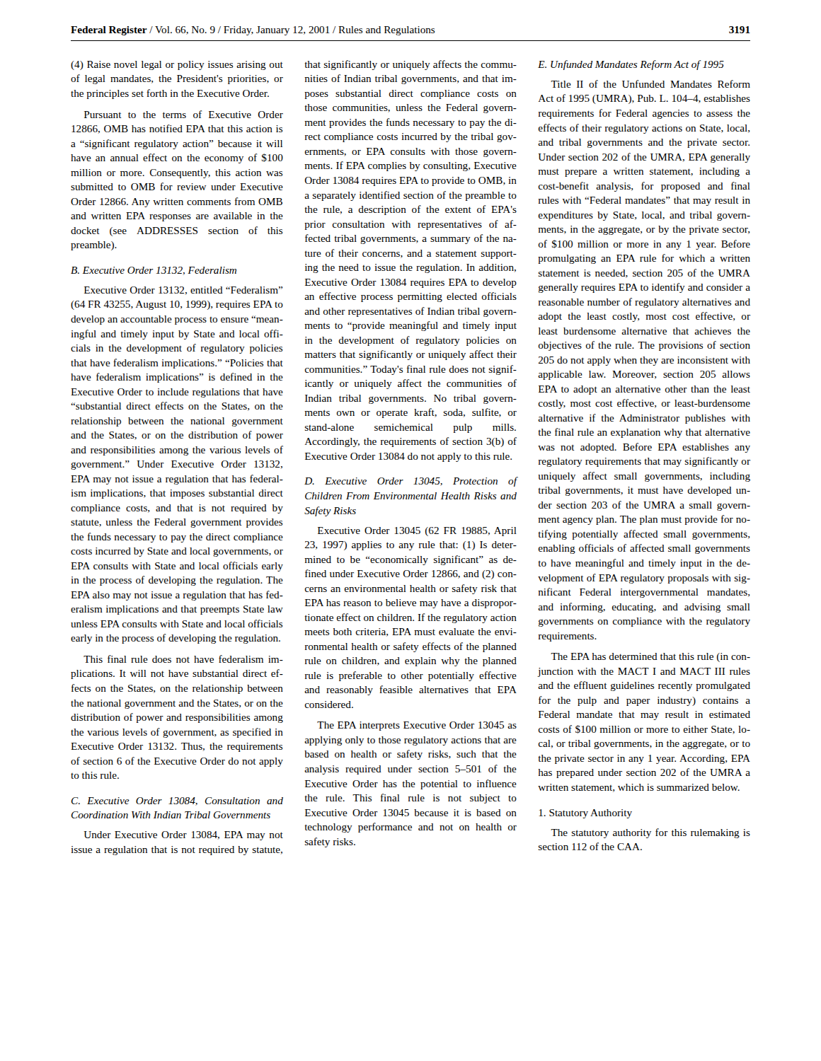3191 Federal Register / Vol. 66, No. 9 / Friday, January 12, 2001 / Rules and Regulations
(4) Raise novel legal or policy issues arising out of legal mandates, the President's priorities, or the principles set forth in the Executive Order.
Pursuant to the terms of Executive Order 12866, OMB has notified EPA that this action is a “significant regulatory action” because it will have an annual effect on the economy of $100 million or more. Consequently, this action was submitted to OMB for review under Executive Order 12866. Any written comments from OMB and written EPA responses are available in the docket (see ADDRESSES section of this preamble).
B. Executive Order 13132, Federalism
Executive Order 13132, entitled “Federalism” (64 FR 43255, August 10, 1999), requires EPA to develop an accountable process to ensure “meaningful and timely input by State and local officials in the development of regulatory policies that have federalism implications.” “Policies that have federalism implications” is defined in the Executive Order to include regulations that have “substantial direct effects on the States, on the relationship between the national government and the States, or on the distribution of power and responsibilities among the various levels of government.” Under Executive Order 13132, EPA may not issue a regulation that has federalism implications, that imposes substantial direct compliance costs, and that is not required by statute, unless the Federal government provides the funds necessary to pay the direct compliance costs incurred by State and local governments, or EPA consults with State and local officials early in the process of developing the regulation. The EPA also may not issue a regulation that has federalism implications and that preempts State law unless EPA consults with State and local officials early in the process of developing the regulation.
This final rule does not have federalism implications. It will not have substantial direct effects on the States, on the relationship between the national government and the States, or on the distribution of power and responsibilities among the various levels of government, as specified in Executive Order 13132. Thus, the requirements of section 6 of the Executive Order do not apply to this rule.
C. Executive Order 13084, Consultation and Coordination With Indian Tribal Governments
Under Executive Order 13084, EPA may not issue a regulation that is not required by statute, that significantly or uniquely affects the communities of Indian tribal governments, and that imposes substantial direct compliance costs on those communities, unless the Federal government provides the funds necessary to pay the direct compliance costs incurred by the tribal governments, or EPA consults with those governments. If EPA complies by consulting, Executive Order 13084 requires EPA to provide to OMB, in a separately identified section of the preamble to the rule, a description of the extent of EPA's prior consultation with representatives of affected tribal governments, a summary of the nature of their concerns, and a statement supporting the need to issue the regulation. In addition, Executive Order 13084 requires EPA to develop an effective process permitting elected officials and other representatives of Indian tribal governments to “provide meaningful and timely input in the development of regulatory policies on matters that significantly or uniquely affect their communities.” Today's final rule does not significantly or uniquely affect the communities of Indian tribal governments. No tribal governments own or operate kraft, soda, sulfite, or stand-alone semichemical pulp mills. Accordingly, the requirements of section 3(b) of Executive Order 13084 do not apply to this rule.
D. Executive Order 13045, Protection of Children From Environmental Health Risks and Safety Risks
Executive Order 13045 (62 FR 19885, April 23, 1997) applies to any rule that: (1) Is determined to be “economically significant” as defined under Executive Order 12866, and (2) concerns an environmental health or safety risk that EPA has reason to believe may have a disproportionate effect on children. If the regulatory action meets both criteria, EPA must evaluate the environmental health or safety effects of the planned rule on children, and explain why the planned rule is preferable to other potentially effective and reasonably feasible alternatives that EPA considered.
The EPA interprets Executive Order 13045 as applying only to those regulatory actions that are based on health or safety risks, such that the analysis required under section 5–501 of the Executive Order has the potential to influence the rule. This final rule is not subject to Executive Order 13045 because it is based on technology performance and not on health or safety risks.
E. Unfunded Mandates Reform Act of 1995
Title II of the Unfunded Mandates Reform Act of 1995 (UMRA), Pub. L. 104–4, establishes requirements for Federal agencies to assess the effects of their regulatory actions on State, local, and tribal governments and the private sector. Under section 202 of the UMRA, EPA generally must prepare a written statement, including a cost-benefit analysis, for proposed and final rules with “Federal mandates” that may result in expenditures by State, local, and tribal governments, in the aggregate, or by the private sector, of $100 million or more in any 1 year. Before promulgating an EPA rule for which a written statement is needed, section 205 of the UMRA generally requires EPA to identify and consider a reasonable number of regulatory alternatives and adopt the least costly, most cost effective, or least burdensome alternative that achieves the objectives of the rule. The provisions of section 205 do not apply when they are inconsistent with applicable law. Moreover, section 205 allows EPA to adopt an alternative other than the least costly, most cost effective, or least-burdensome alternative if the Administrator publishes with the final rule an explanation why that alternative was not adopted. Before EPA establishes any regulatory requirements that may significantly or uniquely affect small governments, including tribal governments, it must have developed under section 203 of the UMRA a small government agency plan. The plan must provide for notifying potentially affected small governments, enabling officials of affected small governments to have meaningful and timely input in the development of EPA regulatory proposals with significant Federal intergovernmental mandates, and informing, educating, and advising small governments on compliance with the regulatory requirements.
The EPA has determined that this rule (in conjunction with the MACT I and MACT III rules and the effluent guidelines recently promulgated for the pulp and paper industry) contains a Federal mandate that may result in estimated costs of $100 million or more to either State, local, or tribal governments, in the aggregate, or to the private sector in any 1 year. According, EPA has prepared under section 202 of the UMRA a written statement, which is summarized below.
1. Statutory Authority
The statutory authority for this rulemaking is section 112 of the CAA.